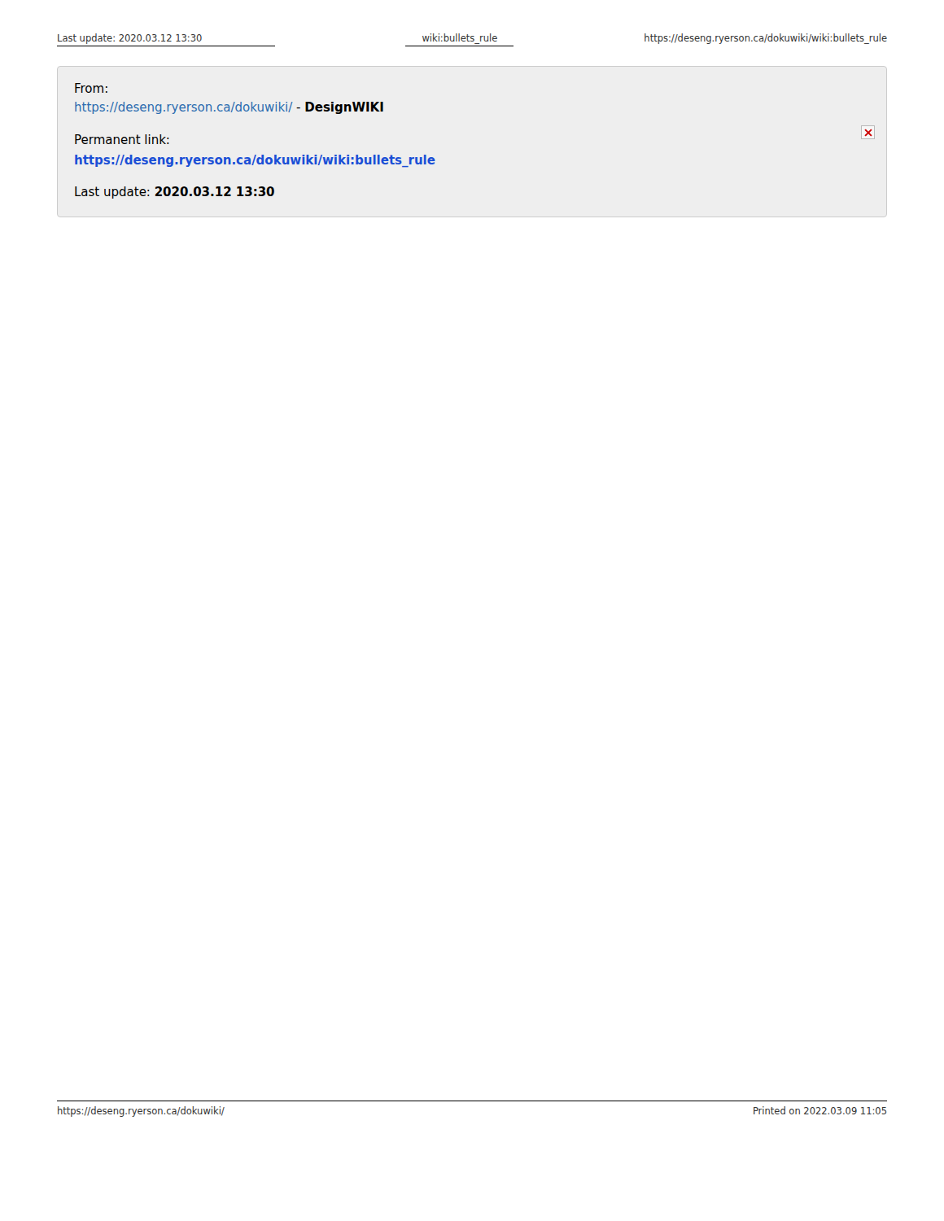Last update: 2020.03.12 13:30
wiki:bullets_rule
https://deseng.ryerson.ca/dokuwiki/wiki:bullets_rule
From:
https://deseng.ryerson.ca/dokuwiki/ - DesignWIKI
Permanent link:
https://deseng.ryerson.ca/dokuwiki/wiki:bullets_rule
Last update: 2020.03.12 13:30
https://deseng.ryerson.ca/dokuwiki/
Printed on 2022.03.09 11:05